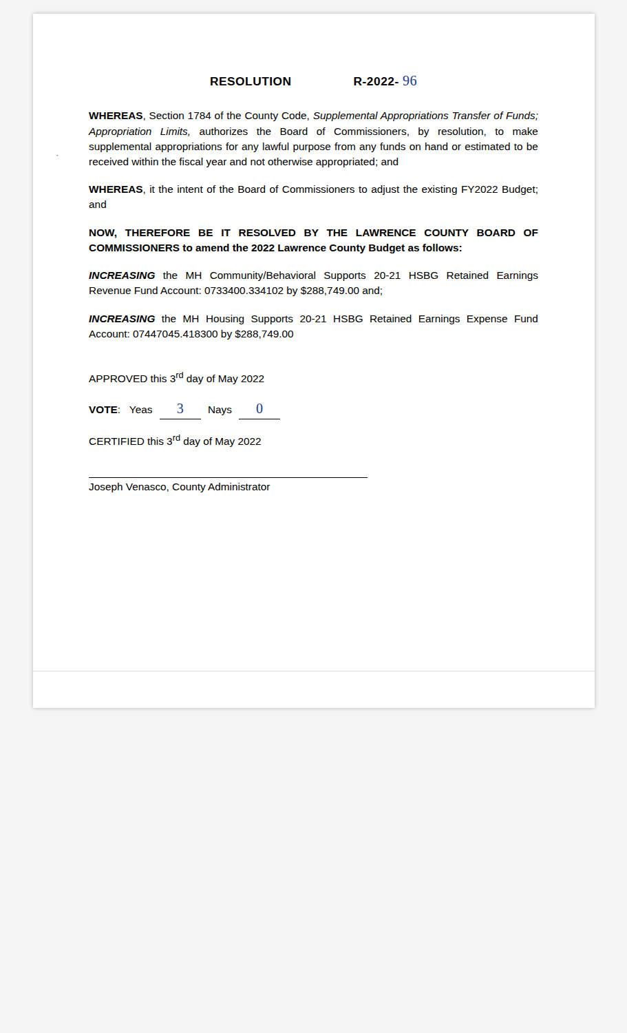·
RESOLUTION R-2022- 96
WHEREAS, Section 1784 of the County Code, Supplemental Appropriations Transfer of Funds; Appropriation Limits, authorizes the Board of Commissioners, by resolution, to make supplemental appropriations for any lawful purpose from any funds on hand or estimated to be received within the fiscal year and not otherwise appropriated; and
WHEREAS, it the intent of the Board of Commissioners to adjust the existing FY2022 Budget; and
NOW, THEREFORE BE IT RESOLVED BY THE LAWRENCE COUNTY BOARD OF COMMISSIONERS to amend the 2022 Lawrence County Budget as follows:
INCREASING the MH Community/Behavioral Supports 20-21 HSBG Retained Earnings Revenue Fund Account: 0733400.334102 by $288,749.00 and;
INCREASING the MH Housing Supports 20-21 HSBG Retained Earnings Expense Fund Account: 07447045.418300 by $288,749.00
APPROVED this 3rd day of May 2022
VOTE: Yeas 3 Nays 0
CERTIFIED this 3rd day of May 2022
Joseph Venasco, County Administrator